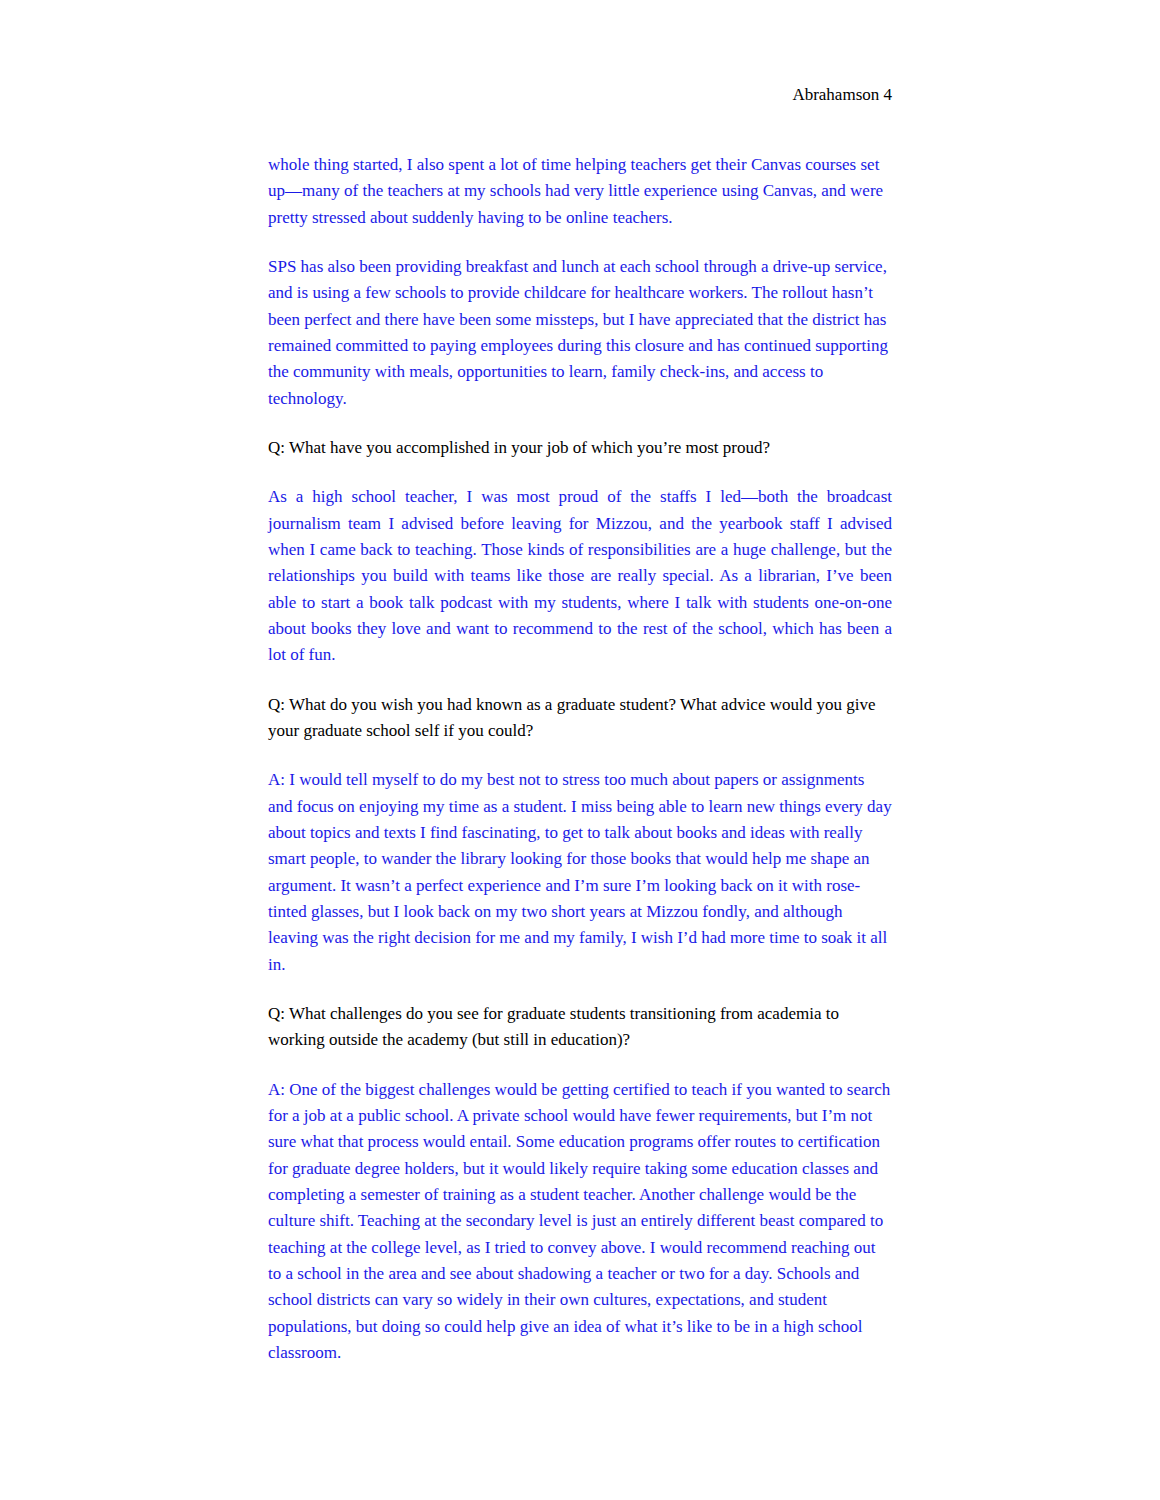Abrahamson 4
whole thing started, I also spent a lot of time helping teachers get their Canvas courses set up—many of the teachers at my schools had very little experience using Canvas, and were pretty stressed about suddenly having to be online teachers.
SPS has also been providing breakfast and lunch at each school through a drive-up service, and is using a few schools to provide childcare for healthcare workers. The rollout hasn’t been perfect and there have been some missteps, but I have appreciated that the district has remained committed to paying employees during this closure and has continued supporting the community with meals, opportunities to learn, family check-ins, and access to technology.
Q: What have you accomplished in your job of which you’re most proud?
As a high school teacher, I was most proud of the staffs I led—both the broadcast journalism team I advised before leaving for Mizzou, and the yearbook staff I advised when I came back to teaching. Those kinds of responsibilities are a huge challenge, but the relationships you build with teams like those are really special. As a librarian, I’ve been able to start a book talk podcast with my students, where I talk with students one-on-one about books they love and want to recommend to the rest of the school, which has been a lot of fun.
Q: What do you wish you had known as a graduate student? What advice would you give your graduate school self if you could?
A: I would tell myself to do my best not to stress too much about papers or assignments and focus on enjoying my time as a student. I miss being able to learn new things every day about topics and texts I find fascinating, to get to talk about books and ideas with really smart people, to wander the library looking for those books that would help me shape an argument. It wasn’t a perfect experience and I’m sure I’m looking back on it with rose-tinted glasses, but I look back on my two short years at Mizzou fondly, and although leaving was the right decision for me and my family, I wish I’d had more time to soak it all in.
Q: What challenges do you see for graduate students transitioning from academia to working outside the academy (but still in education)?
A: One of the biggest challenges would be getting certified to teach if you wanted to search for a job at a public school. A private school would have fewer requirements, but I’m not sure what that process would entail. Some education programs offer routes to certification for graduate degree holders, but it would likely require taking some education classes and completing a semester of training as a student teacher. Another challenge would be the culture shift. Teaching at the secondary level is just an entirely different beast compared to teaching at the college level, as I tried to convey above. I would recommend reaching out to a school in the area and see about shadowing a teacher or two for a day. Schools and school districts can vary so widely in their own cultures, expectations, and student populations, but doing so could help give an idea of what it’s like to be in a high school classroom.